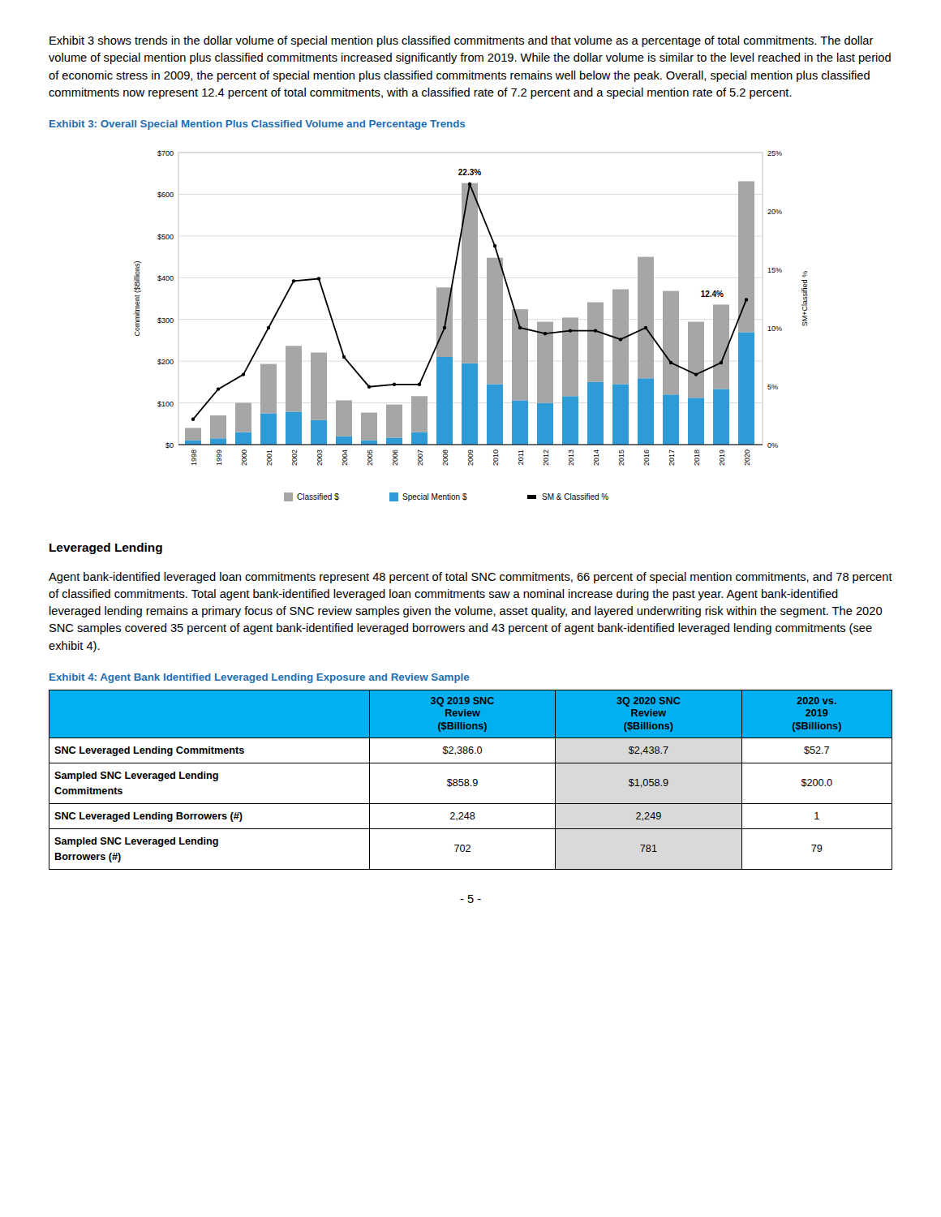Exhibit 3 shows trends in the dollar volume of special mention plus classified commitments and that volume as a percentage of total commitments. The dollar volume of special mention plus classified commitments increased significantly from 2019. While the dollar volume is similar to the level reached in the last period of economic stress in 2009, the percent of special mention plus classified commitments remains well below the peak. Overall, special mention plus classified commitments now represent 12.4 percent of total commitments, with a classified rate of 7.2 percent and a special mention rate of 5.2 percent.
Exhibit 3: Overall Special Mention Plus Classified Volume and Percentage Trends
$700 $600 $500 $400 $300 $200 $100 $0 Commitment ($Billions) 25% 20% 15% 10% 5% 0% SM+Classified % 22.3% 12.4% 1998 1999 2000 2001 2002 2003 2004 2005 2006 2007 2008 2009 2010 2011 2012 2013 2014 2015 2016 2017 2018 2019 2020 Classified $ Special Mention $ SM & Classified %
Leveraged Lending
Agent bank-identified leveraged loan commitments represent 48 percent of total SNC commitments, 66 percent of special mention commitments, and 78 percent of classified commitments. Total agent bank-identified leveraged loan commitments saw a nominal increase during the past year. Agent bank-identified leveraged lending remains a primary focus of SNC review samples given the volume, asset quality, and layered underwriting risk within the segment. The 2020 SNC samples covered 35 percent of agent bank-identified leveraged borrowers and 43 percent of agent bank-identified leveraged lending commitments (see exhibit 4).
Exhibit 4: Agent Bank Identified Leveraged Lending Exposure and Review Sample
| | 3Q 2019 SNC Review ($Billions) | 3Q 2020 SNC Review ($Billions) | 2020 vs. 2019 ($Billions) |
| --- | --- | --- | --- |
| SNC Leveraged Lending Commitments | $2,386.0 | $2,438.7 | $52.7 |
| Sampled SNC Leveraged Lending Commitments | $858.9 | $1,058.9 | $200.0 |
| SNC Leveraged Lending Borrowers (#) | 2,248 | 2,249 | 1 |
| Sampled SNC Leveraged Lending Borrowers (#) | 702 | 781 | 79 |
- 5 -